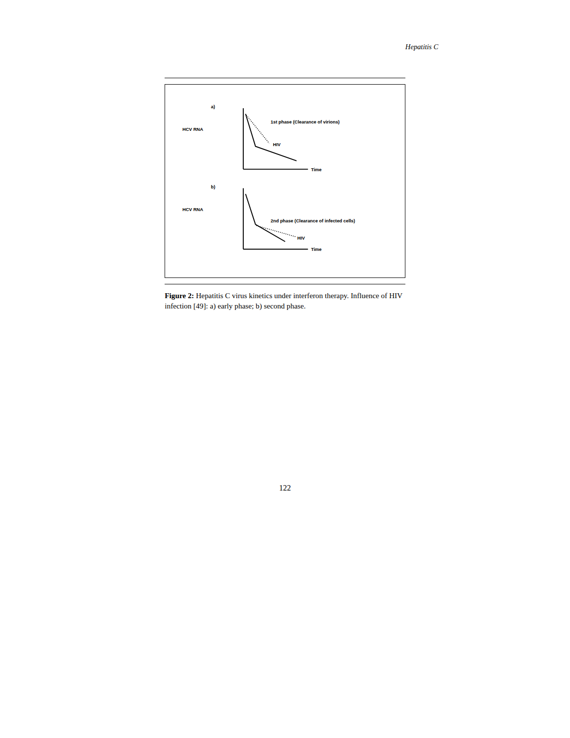Hepatitis C
a) HCV RNA 1st phase (Clearance of virions) HIV Time b) HCV RNA 2nd phase (Clearance of infected cells) HIV Time
Figure 2: Hepatitis C virus kinetics under interferon therapy. Influence of HIV infection [49]: a) early phase; b) second phase.
122